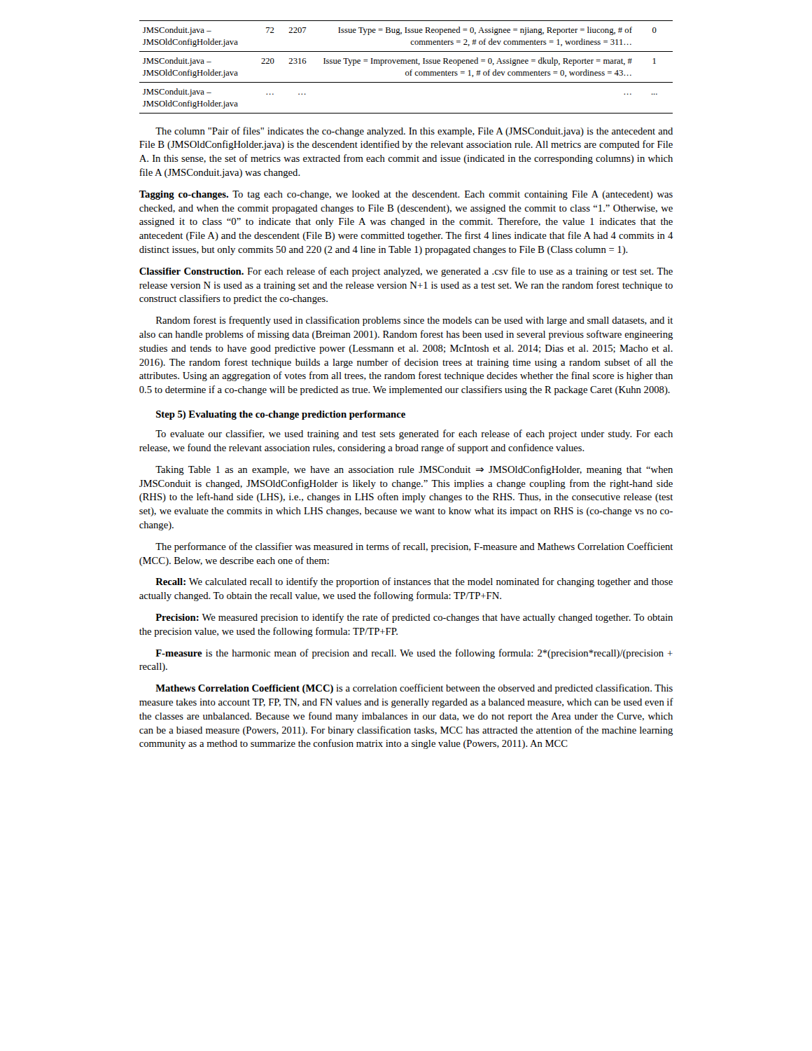| JMSConduit.java – JMSOldConfigHolder.java | 72 | 2207 | Issue Type = Bug, Issue Reopened = 0, Assignee = njiang, Reporter = liucong, # of commenters = 2, # of dev commenters = 1, wordiness = 311… | 0 |
| JMSConduit.java – JMSOldConfigHolder.java | 220 | 2316 | Issue Type = Improvement, Issue Reopened = 0, Assignee = dkulp, Reporter = marat, # of commenters = 1, # of dev commenters = 0, wordiness = 43… | 1 |
| JMSConduit.java – JMSOldConfigHolder.java | … | … | … | ... |
The column "Pair of files" indicates the co-change analyzed. In this example, File A (JMSConduit.java) is the antecedent and File B (JMSOldConfigHolder.java) is the descendent identified by the relevant association rule. All metrics are computed for File A. In this sense, the set of metrics was extracted from each commit and issue (indicated in the corresponding columns) in which file A (JMSConduit.java) was changed.
Tagging co-changes. To tag each co-change, we looked at the descendent. Each commit containing File A (antecedent) was checked, and when the commit propagated changes to File B (descendent), we assigned the commit to class “1.” Otherwise, we assigned it to class “0” to indicate that only File A was changed in the commit. Therefore, the value 1 indicates that the antecedent (File A) and the descendent (File B) were committed together. The first 4 lines indicate that file A had 4 commits in 4 distinct issues, but only commits 50 and 220 (2 and 4 line in Table 1) propagated changes to File B (Class column = 1).
Classifier Construction. For each release of each project analyzed, we generated a .csv file to use as a training or test set. The release version N is used as a training set and the release version N+1 is used as a test set. We ran the random forest technique to construct classifiers to predict the co-changes.
Random forest is frequently used in classification problems since the models can be used with large and small datasets, and it also can handle problems of missing data (Breiman 2001). Random forest has been used in several previous software engineering studies and tends to have good predictive power (Lessmann et al. 2008; McIntosh et al. 2014; Dias et al. 2015; Macho et al. 2016). The random forest technique builds a large number of decision trees at training time using a random subset of all the attributes. Using an aggregation of votes from all trees, the random forest technique decides whether the final score is higher than 0.5 to determine if a co-change will be predicted as true. We implemented our classifiers using the R package Caret (Kuhn 2008).
Step 5) Evaluating the co-change prediction performance
To evaluate our classifier, we used training and test sets generated for each release of each project under study. For each release, we found the relevant association rules, considering a broad range of support and confidence values.
Taking Table 1 as an example, we have an association rule JMSConduit ⇒ JMSOldConfigHolder, meaning that “when JMSConduit is changed, JMSOldConfigHolder is likely to change.” This implies a change coupling from the right-hand side (RHS) to the left-hand side (LHS), i.e., changes in LHS often imply changes to the RHS. Thus, in the consecutive release (test set), we evaluate the commits in which LHS changes, because we want to know what its impact on RHS is (co-change vs no co-change).
The performance of the classifier was measured in terms of recall, precision, F-measure and Mathews Correlation Coefficient (MCC). Below, we describe each one of them:
Recall: We calculated recall to identify the proportion of instances that the model nominated for changing together and those actually changed. To obtain the recall value, we used the following formula: TP/TP+FN.
Precision: We measured precision to identify the rate of predicted co-changes that have actually changed together. To obtain the precision value, we used the following formula: TP/TP+FP.
F-measure is the harmonic mean of precision and recall. We used the following formula: 2*(precision*recall)/(precision + recall).
Mathews Correlation Coefficient (MCC) is a correlation coefficient between the observed and predicted classification. This measure takes into account TP, FP, TN, and FN values and is generally regarded as a balanced measure, which can be used even if the classes are unbalanced. Because we found many imbalances in our data, we do not report the Area under the Curve, which can be a biased measure (Powers, 2011). For binary classification tasks, MCC has attracted the attention of the machine learning community as a method to summarize the confusion matrix into a single value (Powers, 2011). An MCC